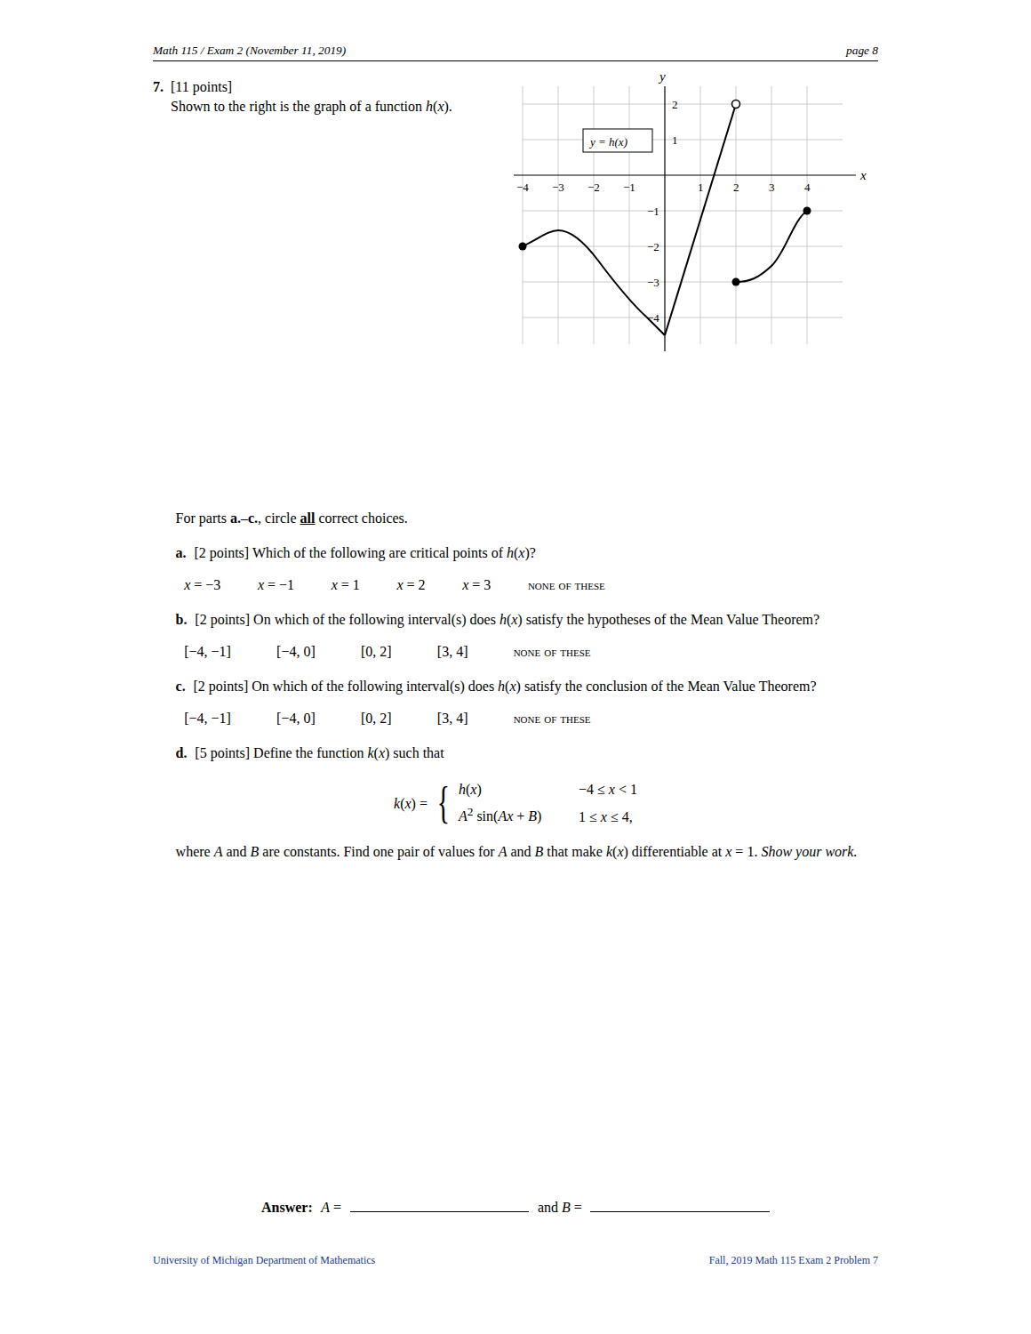Math 115 / Exam 2 (November 11, 2019)
page 8
x y 2 1 −1 −2 −3 −4 −4 −3 −2 −1 1 2 3 4 y = h(x)
7. [11 points]
Shown to the right is the graph of a function h(x).
For parts a.–c., circle all correct choices.
a. [2 points] Which of the following are critical points of h(x)?
x = −3 x = −1 x = 1 x = 2 x = 3 none of these
b. [2 points] On which of the following interval(s) does h(x) satisfy the hypotheses of the Mean Value Theorem?
[−4, −1] [−4, 0] [0, 2] [3, 4] none of these
c. [2 points] On which of the following interval(s) does h(x) satisfy the conclusion of the Mean Value Theorem?
[−4, −1] [−4, 0] [0, 2] [3, 4] none of these
d. [5 points] Define the function k(x) such that
k(x) = { h(x) −4 ≤ x < 1 A2 sin(Ax + B) 1 ≤ x ≤ 4,
where A and B are constants. Find one pair of values for A and B that make k(x) differentiable at x = 1. Show your work.
Answer: A = and B =
University of Michigan Department of Mathematics
Fall, 2019 Math 115 Exam 2 Problem 7